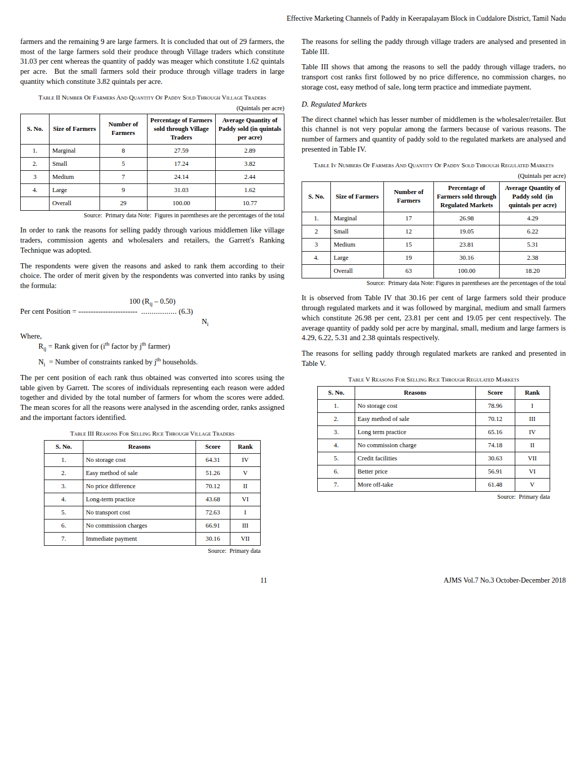Effective Marketing Channels of Paddy in Keerapalayam Block in Cuddalore District, Tamil Nadu
farmers and the remaining 9 are large farmers. It is concluded that out of 29 farmers, the most of the large farmers sold their produce through Village traders which constitute 31.03 per cent whereas the quantity of paddy was meager which constitute 1.62 quintals per acre. But the small farmers sold their produce through village traders in large quantity which constitute 3.82 quintals per acre.
Table II Number Of Farmers And Quantity Of Paddy Sold Through Village Traders
(Quintals per acre)
| S. No. | Size of Farmers | Number of Farmers | Percentage of Farmers sold through Village Traders | Average Quantity of Paddy sold (in quintals per acre) |
| --- | --- | --- | --- | --- |
| 1. | Marginal | 8 | 27.59 | 2.89 |
| 2. | Small | 5 | 17.24 | 3.82 |
| 3 | Medium | 7 | 24.14 | 2.44 |
| 4. | Large | 9 | 31.03 | 1.62 |
| | Overall | 29 | 100.00 | 10.77 |
Source: Primary data Note: Figures in parentheses are the percentages of the total
In order to rank the reasons for selling paddy through various middlemen like village traders, commission agents and wholesalers and retailers, the Garrett's Ranking Technique was adopted.
The respondents were given the reasons and asked to rank them according to their choice. The order of merit given by the respondents was converted into ranks by using the formula:
100 (Rij – 0.50)
Per cent Position = ------------------------ ................. (6.3)
Ni
Where,
Rij = Rank given for (ith factor by jth farmer)
Ni = Number of constraints ranked by jth households.
The per cent position of each rank thus obtained was converted into scores using the table given by Garrett. The scores of individuals representing each reason were added together and divided by the total number of farmers for whom the scores were added. The mean scores for all the reasons were analysed in the ascending order, ranks assigned and the important factors identified.
Table III Reasons For Selling Rice Through Village Traders
| S. No. | Reasons | Score | Rank |
| --- | --- | --- | --- |
| 1. | No storage cost | 64.31 | IV |
| 2. | Easy method of sale | 51.26 | V |
| 3. | No price difference | 70.12 | II |
| 4. | Long-term practice | 43.68 | VI |
| 5. | No transport cost | 72.63 | I |
| 6. | No commission charges | 66.91 | III |
| 7. | Immediate payment | 30.16 | VII |
Source: Primary data
The reasons for selling the paddy through village traders are analysed and presented in Table III.
Table III shows that among the reasons to sell the paddy through village traders, no transport cost ranks first followed by no price difference, no commission charges, no storage cost, easy method of sale, long term practice and immediate payment.
D. Regulated Markets
The direct channel which has lesser number of middlemen is the wholesaler/retailer. But this channel is not very popular among the farmers because of various reasons. The number of farmers and quantity of paddy sold to the regulated markets are analysed and presented in Table IV.
Table Iv Numbers Of Farmers And Quantity Of Paddy Sold Through Regulated Markets
(Quintals per acre)
| S. No. | Size of Farmers | Number of Farmers | Percentage of Farmers sold through Regulated Markets | Average Quantity of Paddy sold (in quintals per acre) |
| --- | --- | --- | --- | --- |
| 1. | Marginal | 17 | 26.98 | 4.29 |
| 2 | Small | 12 | 19.05 | 6.22 |
| 3 | Medium | 15 | 23.81 | 5.31 |
| 4. | Large | 19 | 30.16 | 2.38 |
| | Overall | 63 | 100.00 | 18.20 |
Source: Primary data Note: Figures in parentheses are the percentages of the total
It is observed from Table IV that 30.16 per cent of large farmers sold their produce through regulated markets and it was followed by marginal, medium and small farmers which constitute 26.98 per cent, 23.81 per cent and 19.05 per cent respectively. The average quantity of paddy sold per acre by marginal, small, medium and large farmers is 4.29, 6.22, 5.31 and 2.38 quintals respectively.
The reasons for selling paddy through regulated markets are ranked and presented in Table V.
Table V Reasons For Selling Rice Through Regulated Markets
| S. No. | Reasons | Score | Rank |
| --- | --- | --- | --- |
| 1. | No storage cost | 78.96 | I |
| 2. | Easy method of sale | 70.12 | III |
| 3. | Long term practice | 65.16 | IV |
| 4. | No commission charge | 74.18 | II |
| 5. | Credit facilities | 30.63 | VII |
| 6. | Better price | 56.91 | VI |
| 7. | More off-take | 61.48 | V |
Source: Primary data
11
AJMS Vol.7 No.3 October-December 2018